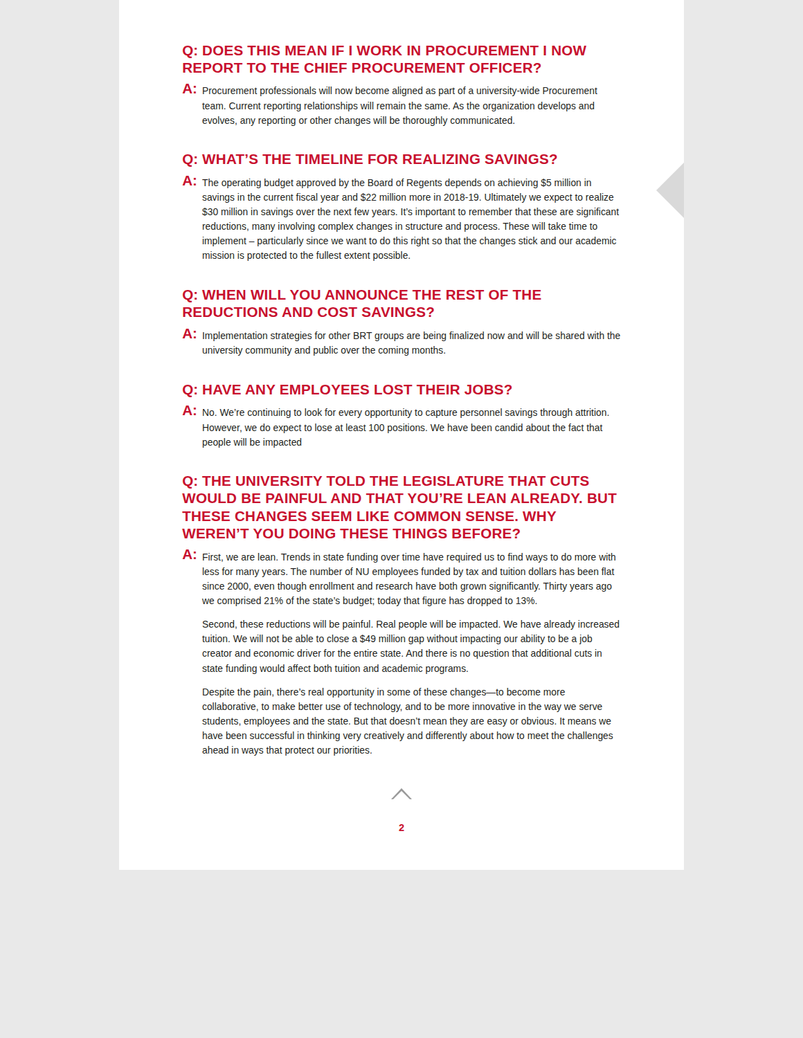Q: Does this mean if I work in procurement I now report to the Chief Procurement Officer?
A:
Procurement professionals will now become aligned as part of a university-wide Procurement team. Current reporting relationships will remain the same. As the organization develops and evolves, any reporting or other changes will be thoroughly communicated.
Q: What’s the timeline for realizing savings?
A:
The operating budget approved by the Board of Regents depends on achieving $5 million in savings in the current fiscal year and $22 million more in 2018-19. Ultimately we expect to realize $30 million in savings over the next few years. It’s important to remember that these are significant reductions, many involving complex changes in structure and process. These will take time to implement – particularly since we want to do this right so that the changes stick and our academic mission is protected to the fullest extent possible.
Q: When will you announce the rest of the reductions and cost savings?
A:
Implementation strategies for other BRT groups are being finalized now and will be shared with the university community and public over the coming months.
Q: Have any employees lost their jobs?
A:
No. We’re continuing to look for every opportunity to capture personnel savings through attrition. However, we do expect to lose at least 100 positions. We have been candid about the fact that people will be impacted
Q: The university told the Legislature that cuts would be painful and that you’re lean already. But these changes seem like common sense. Why weren’t you doing these things before?
A:
First, we are lean. Trends in state funding over time have required us to find ways to do more with less for many years. The number of NU employees funded by tax and tuition dollars has been flat since 2000, even though enrollment and research have both grown significantly. Thirty years ago we comprised 21% of the state’s budget; today that figure has dropped to 13%.
Second, these reductions will be painful. Real people will be impacted. We have already increased tuition. We will not be able to close a $49 million gap without impacting our ability to be a job creator and economic driver for the entire state. And there is no question that additional cuts in state funding would affect both tuition and academic programs.
Despite the pain, there’s real opportunity in some of these changes—to become more collaborative, to make better use of technology, and to be more innovative in the way we serve students, employees and the state. But that doesn’t mean they are easy or obvious. It means we have been successful in thinking very creatively and differently about how to meet the challenges ahead in ways that protect our priorities.
2